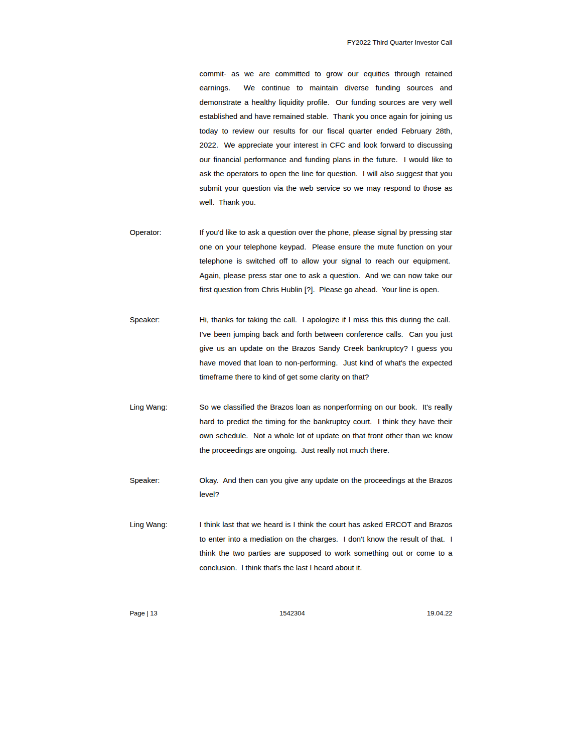FY2022 Third Quarter Investor Call
commit- as we are committed to grow our equities through retained earnings. We continue to maintain diverse funding sources and demonstrate a healthy liquidity profile. Our funding sources are very well established and have remained stable. Thank you once again for joining us today to review our results for our fiscal quarter ended February 28th, 2022. We appreciate your interest in CFC and look forward to discussing our financial performance and funding plans in the future. I would like to ask the operators to open the line for question. I will also suggest that you submit your question via the web service so we may respond to those as well. Thank you.
Operator:
If you'd like to ask a question over the phone, please signal by pressing star one on your telephone keypad. Please ensure the mute function on your telephone is switched off to allow your signal to reach our equipment. Again, please press star one to ask a question. And we can now take our first question from Chris Hublin [?]. Please go ahead. Your line is open.
Speaker:
Hi, thanks for taking the call. I apologize if I miss this this during the call. I've been jumping back and forth between conference calls. Can you just give us an update on the Brazos Sandy Creek bankruptcy? I guess you have moved that loan to non-performing. Just kind of what's the expected timeframe there to kind of get some clarity on that?
Ling Wang:
So we classified the Brazos loan as nonperforming on our book. It's really hard to predict the timing for the bankruptcy court. I think they have their own schedule. Not a whole lot of update on that front other than we know the proceedings are ongoing. Just really not much there.
Speaker:
Okay. And then can you give any update on the proceedings at the Brazos level?
Ling Wang:
I think last that we heard is I think the court has asked ERCOT and Brazos to enter into a mediation on the charges. I don't know the result of that. I think the two parties are supposed to work something out or come to a conclusion. I think that's the last I heard about it.
Page | 13 1542304 19.04.22